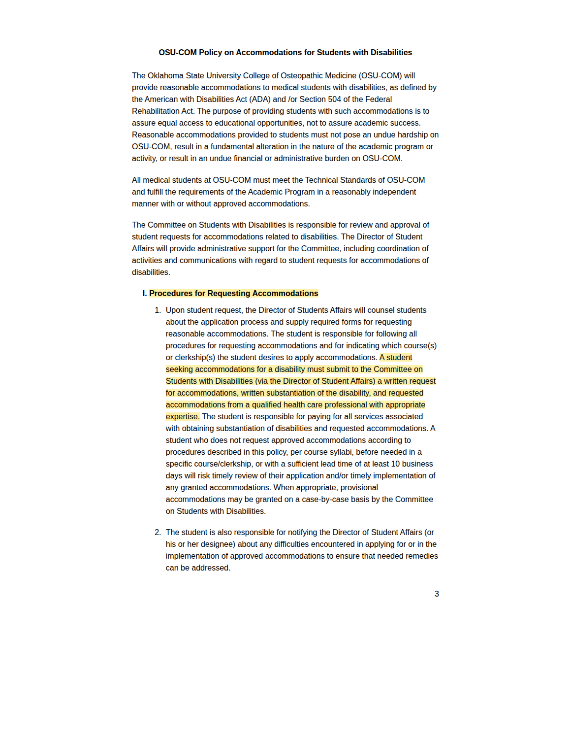OSU-COM Policy on Accommodations for Students with Disabilities
The Oklahoma State University College of Osteopathic Medicine (OSU-COM) will provide reasonable accommodations to medical students with disabilities, as defined by the American with Disabilities Act (ADA) and /or Section 504 of the Federal Rehabilitation Act. The purpose of providing students with such accommodations is to assure equal access to educational opportunities, not to assure academic success. Reasonable accommodations provided to students must not pose an undue hardship on OSU-COM, result in a fundamental alteration in the nature of the academic program or activity, or result in an undue financial or administrative burden on OSU-COM.
All medical students at OSU-COM must meet the Technical Standards of OSU-COM and fulfill the requirements of the Academic Program in a reasonably independent manner with or without approved accommodations.
The Committee on Students with Disabilities is responsible for review and approval of student requests for accommodations related to disabilities. The Director of Student Affairs will provide administrative support for the Committee, including coordination of activities and communications with regard to student requests for accommodations of disabilities.
Procedures for Requesting Accommodations
Upon student request, the Director of Students Affairs will counsel students about the application process and supply required forms for requesting reasonable accommodations. The student is responsible for following all procedures for requesting accommodations and for indicating which course(s) or clerkship(s) the student desires to apply accommodations. A student seeking accommodations for a disability must submit to the Committee on Students with Disabilities (via the Director of Student Affairs) a written request for accommodations, written substantiation of the disability, and requested accommodations from a qualified health care professional with appropriate expertise. The student is responsible for paying for all services associated with obtaining substantiation of disabilities and requested accommodations. A student who does not request approved accommodations according to procedures described in this policy, per course syllabi, before needed in a specific course/clerkship, or with a sufficient lead time of at least 10 business days will risk timely review of their application and/or timely implementation of any granted accommodations. When appropriate, provisional accommodations may be granted on a case-by-case basis by the Committee on Students with Disabilities.
The student is also responsible for notifying the Director of Student Affairs (or his or her designee) about any difficulties encountered in applying for or in the implementation of approved accommodations to ensure that needed remedies can be addressed.
3